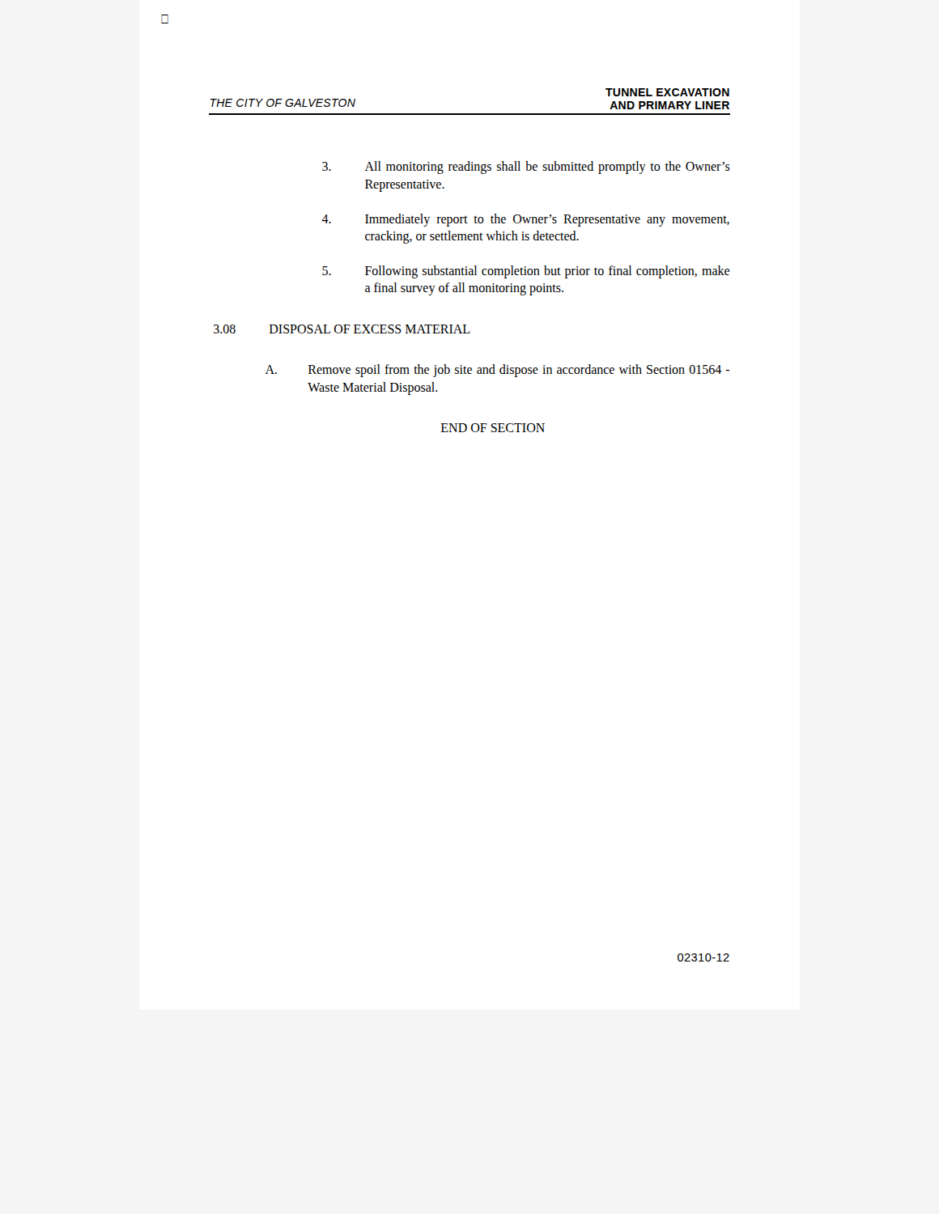⎕
THE CITY OF GALVESTON
TUNNEL EXCAVATION
AND PRIMARY LINER
3.
All monitoring readings shall be submitted promptly to the Owner’s Representative.
4.
Immediately report to the Owner’s Representative any movement, cracking, or settlement which is detected.
5.
Following substantial completion but prior to final completion, make a final survey of all monitoring points.
3.08
DISPOSAL OF EXCESS MATERIAL
A.
Remove spoil from the job site and dispose in accordance with Section 01564 - Waste Material Disposal.
END OF SECTION
02310-12